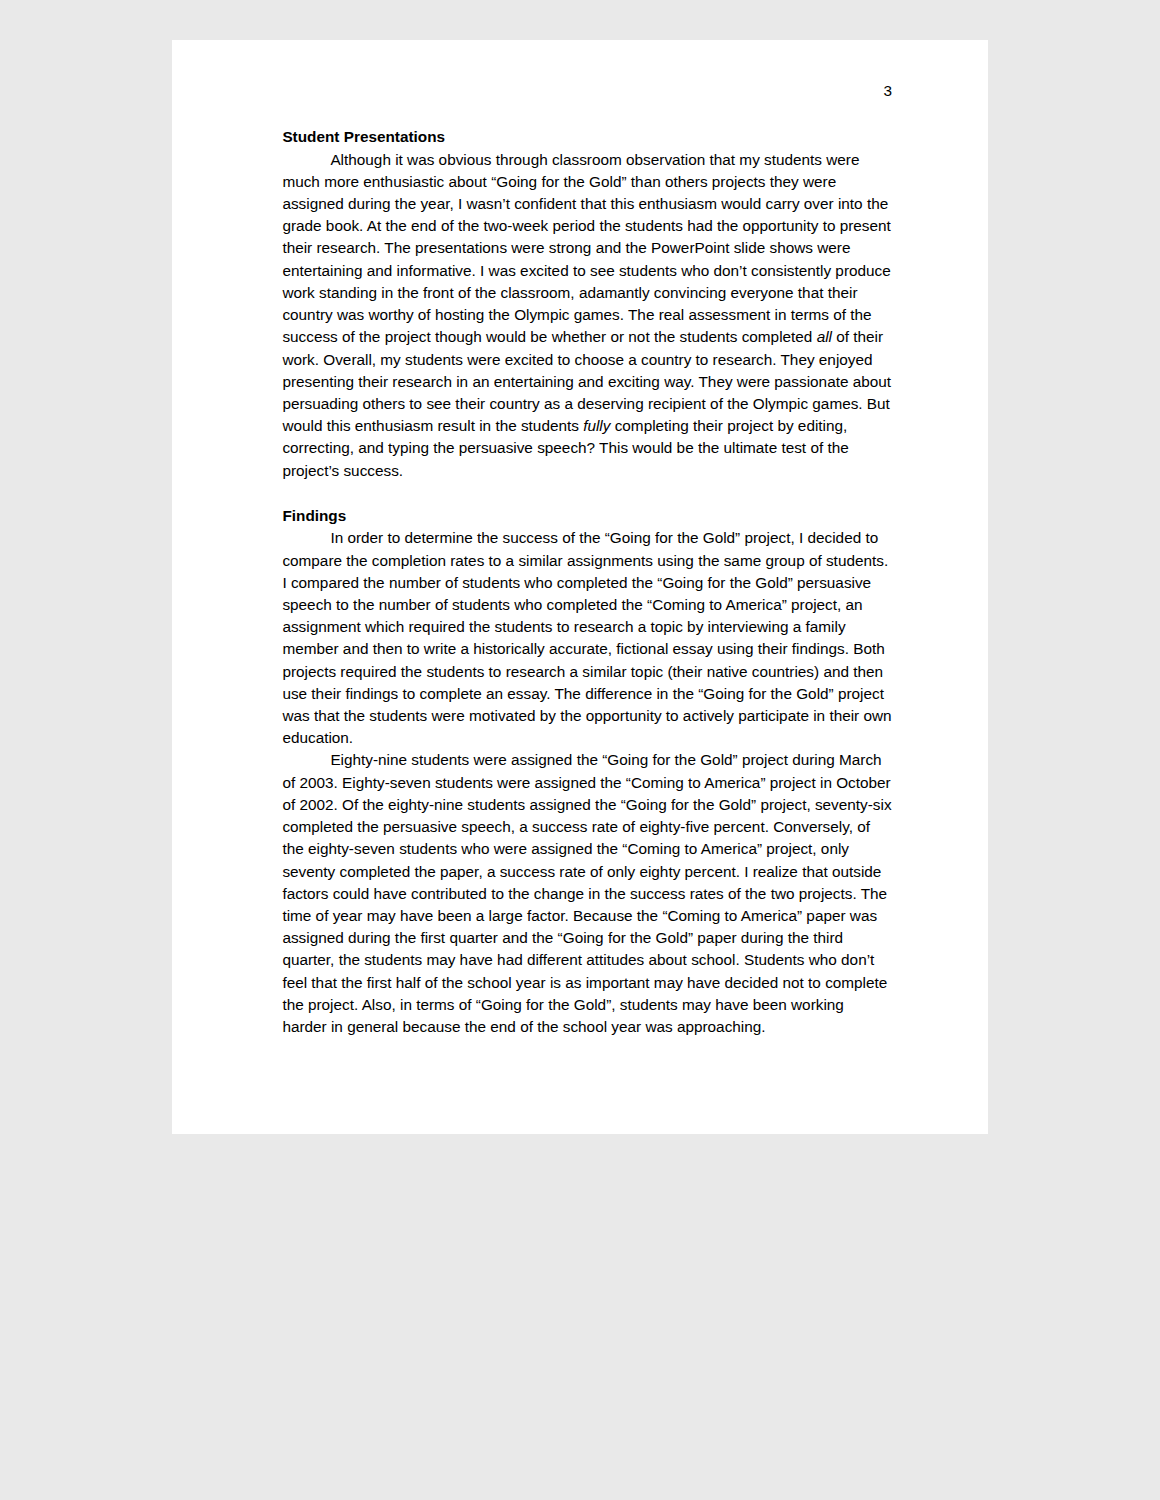3
Student Presentations
Although it was obvious through classroom observation that my students were much more enthusiastic about “Going for the Gold” than others projects they were assigned during the year, I wasn’t confident that this enthusiasm would carry over into the grade book. At the end of the two-week period the students had the opportunity to present their research. The presentations were strong and the PowerPoint slide shows were entertaining and informative. I was excited to see students who don’t consistently produce work standing in the front of the classroom, adamantly convincing everyone that their country was worthy of hosting the Olympic games. The real assessment in terms of the success of the project though would be whether or not the students completed all of their work. Overall, my students were excited to choose a country to research. They enjoyed presenting their research in an entertaining and exciting way. They were passionate about persuading others to see their country as a deserving recipient of the Olympic games. But would this enthusiasm result in the students fully completing their project by editing, correcting, and typing the persuasive speech? This would be the ultimate test of the project’s success.
Findings
In order to determine the success of the “Going for the Gold” project, I decided to compare the completion rates to a similar assignments using the same group of students. I compared the number of students who completed the “Going for the Gold” persuasive speech to the number of students who completed the “Coming to America” project, an assignment which required the students to research a topic by interviewing a family member and then to write a historically accurate, fictional essay using their findings. Both projects required the students to research a similar topic (their native countries) and then use their findings to complete an essay. The difference in the “Going for the Gold” project was that the students were motivated by the opportunity to actively participate in their own education.
Eighty-nine students were assigned the “Going for the Gold” project during March of 2003. Eighty-seven students were assigned the “Coming to America” project in October of 2002. Of the eighty-nine students assigned the “Going for the Gold” project, seventy-six completed the persuasive speech, a success rate of eighty-five percent. Conversely, of the eighty-seven students who were assigned the “Coming to America” project, only seventy completed the paper, a success rate of only eighty percent. I realize that outside factors could have contributed to the change in the success rates of the two projects. The time of year may have been a large factor. Because the “Coming to America” paper was assigned during the first quarter and the “Going for the Gold” paper during the third quarter, the students may have had different attitudes about school. Students who don’t feel that the first half of the school year is as important may have decided not to complete the project. Also, in terms of “Going for the Gold”, students may have been working harder in general because the end of the school year was approaching.